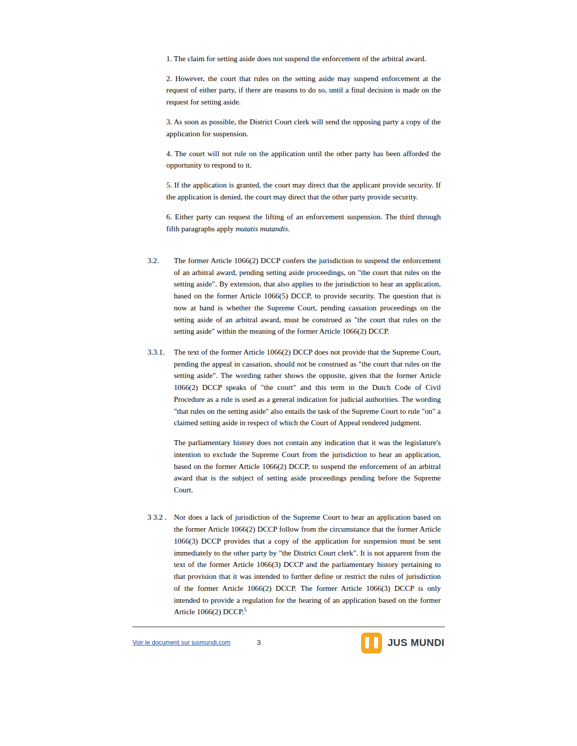1. The claim for setting aside does not suspend the enforcement of the arbitral award.
2. However, the court that rules on the setting aside may suspend enforcement at the request of either party, if there are reasons to do so, until a final decision is made on the request for setting aside.
3. As soon as possible, the District Court clerk will send the opposing party a copy of the application for suspension.
4. The court will not rule on the application until the other party has been afforded the opportunity to respond to it.
5. If the application is granted, the court may direct that the applicant provide security. If the application is denied, the court may direct that the other party provide security.
6. Either party can request the lifting of an enforcement suspension. The third through fifth paragraphs apply mutatis mutandis.
3.2.
The former Article 1066(2) DCCP confers the jurisdiction to suspend the enforcement of an arbitral award, pending setting aside proceedings, on "the court that rules on the setting aside". By extension, that also applies to the jurisdiction to hear an application, based on the former Article 1066(5) DCCP, to provide security. The question that is now at hand is whether the Supreme Court, pending cassation proceedings on the setting aside of an arbitral award, must be construed as "the court that rules on the setting aside" within the meaning of the former Article 1066(2) DCCP.
3.3.1.
The text of the former Article 1066(2) DCCP does not provide that the Supreme Court, pending the appeal in cassation, should not be construed as "the court that rules on the setting aside". The wording rather shows the opposite, given that the former Article 1066(2) DCCP speaks of "the court" and this term in the Dutch Code of Civil Procedure as a rule is used as a general indication for judicial authorities. The wording "that rules on the setting aside" also entails the task of the Supreme Court to rule "on" a claimed setting aside in respect of which the Court of Appeal rendered judgment.
The parliamentary history does not contain any indication that it was the legislature's intention to exclude the Supreme Court from the jurisdiction to hear an application, based on the former Article 1066(2) DCCP, to suspend the enforcement of an arbitral award that is the subject of setting aside proceedings pending before the Supreme Court.
3 3.2 .
Nor does a lack of jurisdiction of the Supreme Court to hear an application based on the former Article 1066(2) DCCP follow from the circumstance that the former Article 1066(3) DCCP provides that a copy of the application for suspension must be sent immediately to the other party by "the District Court clerk". It is not apparent from the text of the former Article 1066(3) DCCP and the parliamentary history pertaining to that provision that it was intended to further define or restrict the rules of jurisdiction of the former Article 1066(2) DCCP. The former Article 1066(3) DCCP is only intended to provide a regulation for the hearing of an application based on the former Article 1066(2) DCCP.5
Voir le document sur jusmundi.com
3
JUS MUNDI